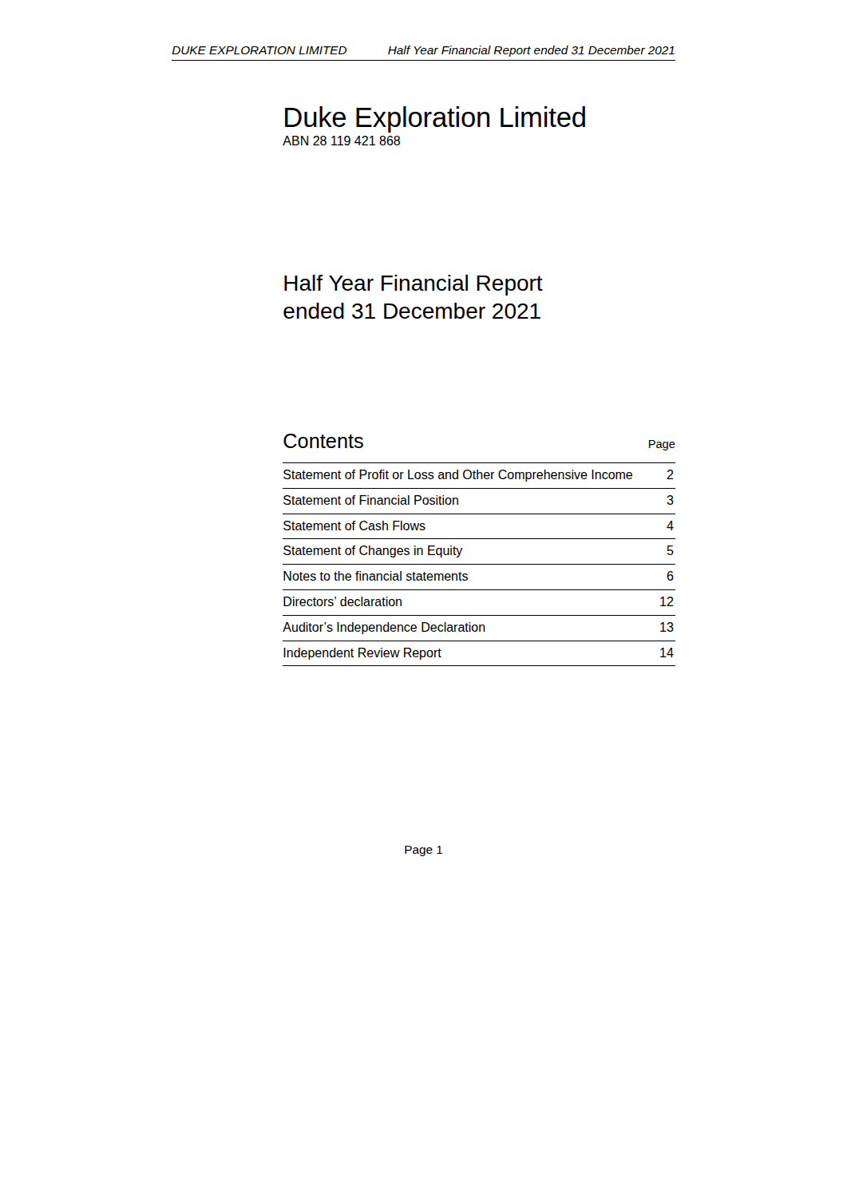DUKE EXPLORATION LIMITED Half Year Financial Report ended 31 December 2021
Duke Exploration Limited
ABN 28 119 421 868
Half Year Financial Report
ended 31 December 2021
Contents
Page
| Statement of Profit or Loss and Other Comprehensive Income | 2 |
| Statement of Financial Position | 3 |
| Statement of Cash Flows | 4 |
| Statement of Changes in Equity | 5 |
| Notes to the financial statements | 6 |
| Directors’ declaration | 12 |
| Auditor’s Independence Declaration | 13 |
| Independent Review Report | 14 |
Page 1